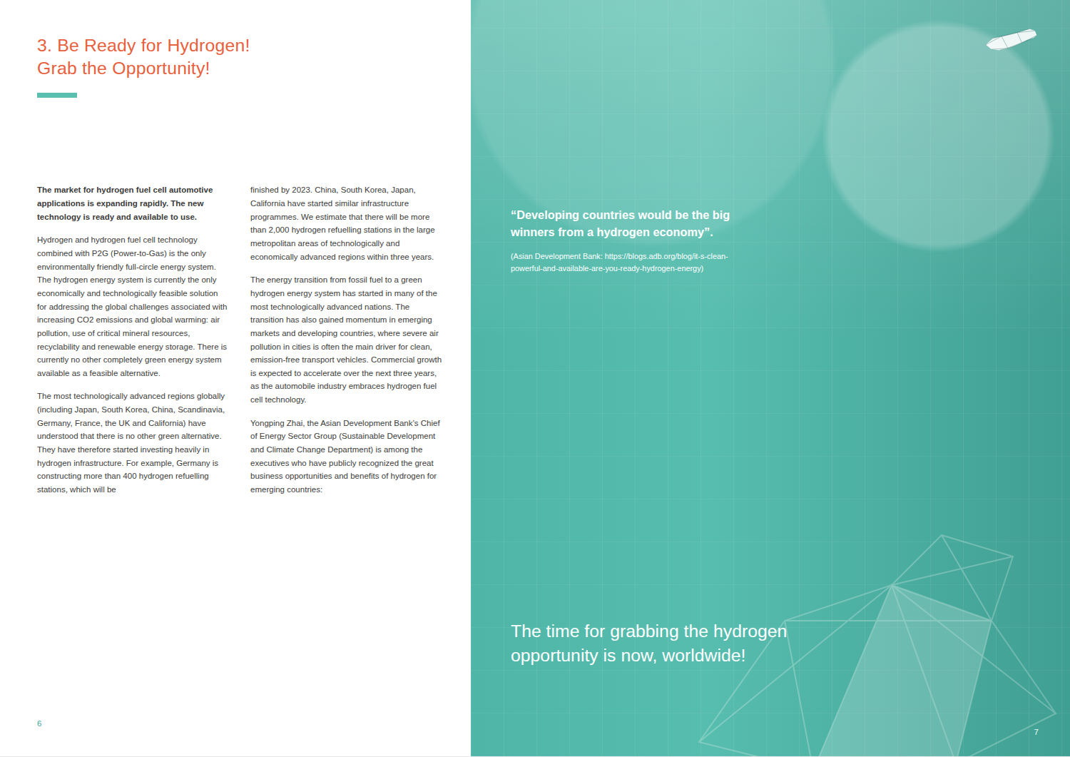3. Be Ready for Hydrogen!
Grab the Opportunity!
The market for hydrogen fuel cell automotive applications is expanding rapidly. The new technology is ready and available to use.
Hydrogen and hydrogen fuel cell technology combined with P2G (Power-to-Gas) is the only environmentally friendly full-circle energy system. The hydrogen energy system is currently the only economically and technologically feasible solution for addressing the global challenges associated with increasing CO2 emissions and global warming: air pollution, use of critical mineral resources, recyclability and renewable energy storage. There is currently no other completely green energy system available as a feasible alternative.
The most technologically advanced regions globally (including Japan, South Korea, China, Scandinavia, Germany, France, the UK and California) have understood that there is no other green alternative. They have therefore started investing heavily in hydrogen infrastructure. For example, Germany is constructing more than 400 hydrogen refuelling stations, which will be
finished by 2023. China, South Korea, Japan, California have started similar infrastructure programmes. We estimate that there will be more than 2,000 hydrogen refuelling stations in the large metropolitan areas of technologically and economically advanced regions within three years.
The energy transition from fossil fuel to a green hydrogen energy system has started in many of the most technologically advanced nations. The transition has also gained momentum in emerging markets and developing countries, where severe air pollution in cities is often the main driver for clean, emission-free transport vehicles. Commercial growth is expected to accelerate over the next three years, as the automobile industry embraces hydrogen fuel cell technology.
Yongping Zhai, the Asian Development Bank’s Chief of Energy Sector Group (Sustainable Development and Climate Change Department) is among the executives who have publicly recognized the great business opportunities and benefits of hydrogen for emerging countries:
6
“Developing countries would be the big winners from a hydrogen economy”.
(Asian Development Bank: https://blogs.adb.org/blog/it-s-clean-powerful-and-available-are-you-ready-hydrogen-energy)
The time for grabbing the hydrogen opportunity is now, worldwide!
7